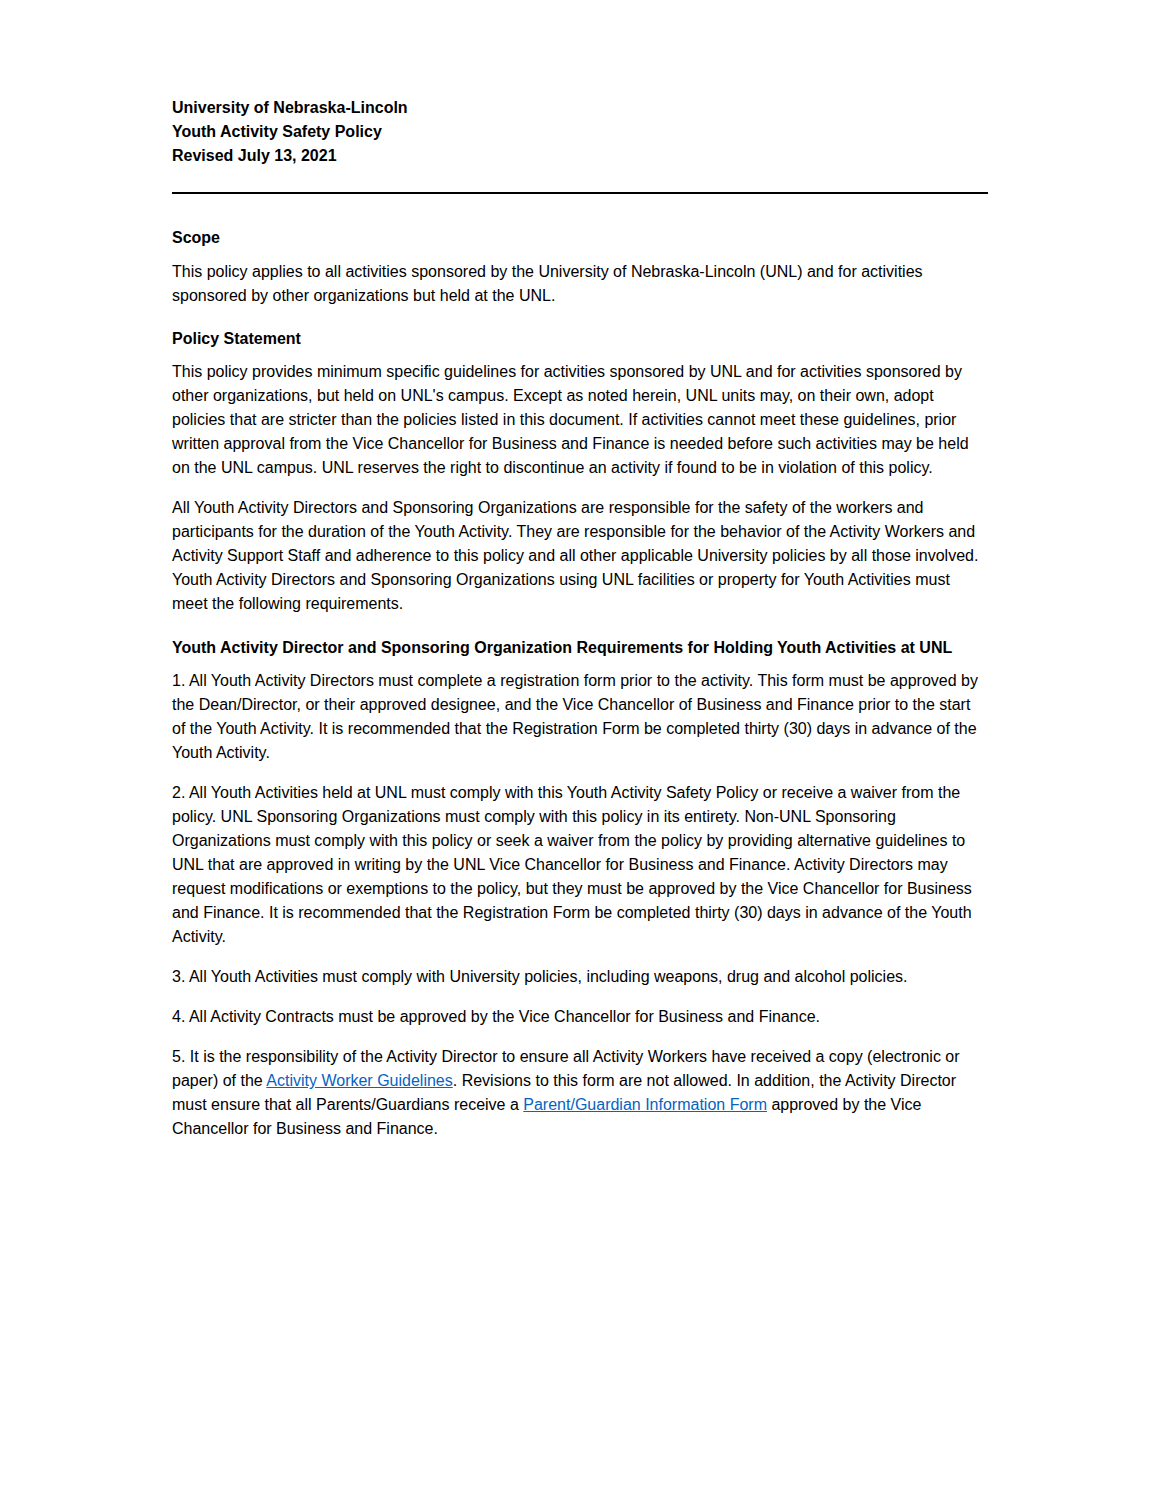University of Nebraska-Lincoln
Youth Activity Safety Policy
Revised July 13, 2021
Scope
This policy applies to all activities sponsored by the University of Nebraska-Lincoln (UNL) and for activities sponsored by other organizations but held at the UNL.
Policy Statement
This policy provides minimum specific guidelines for activities sponsored by UNL and for activities sponsored by other organizations, but held on UNL's campus. Except as noted herein, UNL units may, on their own, adopt policies that are stricter than the policies listed in this document. If activities cannot meet these guidelines, prior written approval from the Vice Chancellor for Business and Finance is needed before such activities may be held on the UNL campus. UNL reserves the right to discontinue an activity if found to be in violation of this policy.
All Youth Activity Directors and Sponsoring Organizations are responsible for the safety of the workers and participants for the duration of the Youth Activity. They are responsible for the behavior of the Activity Workers and Activity Support Staff and adherence to this policy and all other applicable University policies by all those involved. Youth Activity Directors and Sponsoring Organizations using UNL facilities or property for Youth Activities must meet the following requirements.
Youth Activity Director and Sponsoring Organization Requirements for Holding Youth Activities at UNL
1. All Youth Activity Directors must complete a registration form prior to the activity. This form must be approved by the Dean/Director, or their approved designee, and the Vice Chancellor of Business and Finance prior to the start of the Youth Activity. It is recommended that the Registration Form be completed thirty (30) days in advance of the Youth Activity.
2. All Youth Activities held at UNL must comply with this Youth Activity Safety Policy or receive a waiver from the policy. UNL Sponsoring Organizations must comply with this policy in its entirety. Non-UNL Sponsoring Organizations must comply with this policy or seek a waiver from the policy by providing alternative guidelines to UNL that are approved in writing by the UNL Vice Chancellor for Business and Finance. Activity Directors may request modifications or exemptions to the policy, but they must be approved by the Vice Chancellor for Business and Finance. It is recommended that the Registration Form be completed thirty (30) days in advance of the Youth Activity.
3. All Youth Activities must comply with University policies, including weapons, drug and alcohol policies.
4. All Activity Contracts must be approved by the Vice Chancellor for Business and Finance.
5. It is the responsibility of the Activity Director to ensure all Activity Workers have received a copy (electronic or paper) of the Activity Worker Guidelines. Revisions to this form are not allowed. In addition, the Activity Director must ensure that all Parents/Guardians receive a Parent/Guardian Information Form approved by the Vice Chancellor for Business and Finance.